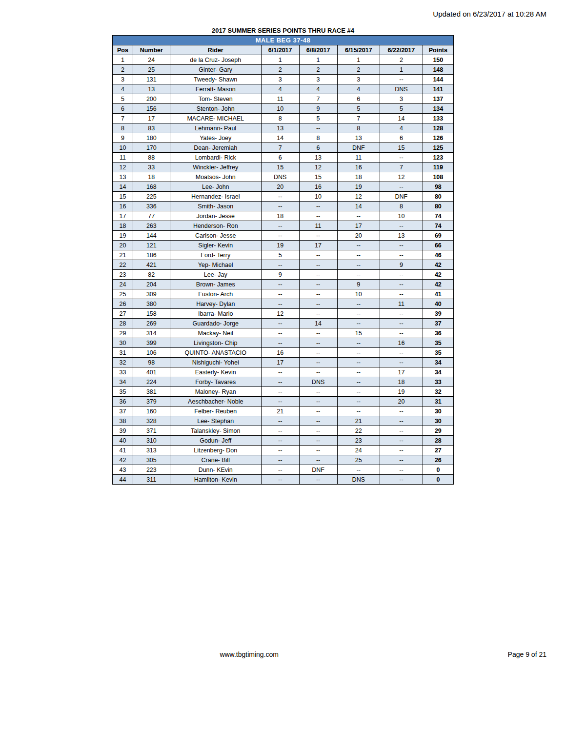Updated on 6/23/2017 at 10:28 AM
2017 SUMMER SERIES POINTS THRU RACE #4
| MALE BEG 37-48 |
| Pos | Number | Rider | 6/1/2017 | 6/8/2017 | 6/15/2017 | 6/22/2017 | Points |
| 1 | 24 | de la Cruz- Joseph | 1 | 1 | 1 | 2 | 150 |
| 2 | 25 | Ginter- Gary | 2 | 2 | 2 | 1 | 148 |
| 3 | 131 | Tweedy- Shawn | 3 | 3 | 3 | -- | 144 |
| 4 | 13 | Ferratt- Mason | 4 | 4 | 4 | DNS | 141 |
| 5 | 200 | Tom- Steven | 11 | 7 | 6 | 3 | 137 |
| 6 | 156 | Stenton- John | 10 | 9 | 5 | 5 | 134 |
| 7 | 17 | MACARE- MICHAEL | 8 | 5 | 7 | 14 | 133 |
| 8 | 83 | Lehmann- Paul | 13 | -- | 8 | 4 | 128 |
| 9 | 180 | Yates- Joey | 14 | 8 | 13 | 6 | 126 |
| 10 | 170 | Dean- Jeremiah | 7 | 6 | DNF | 15 | 125 |
| 11 | 88 | Lombardi- Rick | 6 | 13 | 11 | -- | 123 |
| 12 | 33 | Winckler- Jeffrey | 15 | 12 | 16 | 7 | 119 |
| 13 | 18 | Moatsos- John | DNS | 15 | 18 | 12 | 108 |
| 14 | 168 | Lee- John | 20 | 16 | 19 | -- | 98 |
| 15 | 225 | Hernandez- Israel | -- | 10 | 12 | DNF | 80 |
| 16 | 336 | Smith- Jason | -- | -- | 14 | 8 | 80 |
| 17 | 77 | Jordan- Jesse | 18 | -- | -- | 10 | 74 |
| 18 | 263 | Henderson- Ron | -- | 11 | 17 | -- | 74 |
| 19 | 144 | Carlson- Jesse | -- | -- | 20 | 13 | 69 |
| 20 | 121 | Sigler- Kevin | 19 | 17 | -- | -- | 66 |
| 21 | 186 | Ford- Terry | 5 | -- | -- | -- | 46 |
| 22 | 421 | Yep- Michael | -- | -- | -- | 9 | 42 |
| 23 | 82 | Lee- Jay | 9 | -- | -- | -- | 42 |
| 24 | 204 | Brown- James | -- | -- | 9 | -- | 42 |
| 25 | 309 | Fuston- Arch | -- | -- | 10 | -- | 41 |
| 26 | 380 | Harvey- Dylan | -- | -- | -- | 11 | 40 |
| 27 | 158 | Ibarra- Mario | 12 | -- | -- | -- | 39 |
| 28 | 269 | Guardado- Jorge | -- | 14 | -- | -- | 37 |
| 29 | 314 | Mackay- Neil | -- | -- | 15 | -- | 36 |
| 30 | 399 | Livingston- Chip | -- | -- | -- | 16 | 35 |
| 31 | 106 | QUINTO- ANASTACIO | 16 | -- | -- | -- | 35 |
| 32 | 98 | Nishiguchi- Yohei | 17 | -- | -- | -- | 34 |
| 33 | 401 | Easterly- Kevin | -- | -- | -- | 17 | 34 |
| 34 | 224 | Forby- Tavares | -- | DNS | -- | 18 | 33 |
| 35 | 381 | Maloney- Ryan | -- | -- | -- | 19 | 32 |
| 36 | 379 | Aeschbacher- Noble | -- | -- | -- | 20 | 31 |
| 37 | 160 | Felber- Reuben | 21 | -- | -- | -- | 30 |
| 38 | 328 | Lee- Stephan | -- | -- | 21 | -- | 30 |
| 39 | 371 | Talanskley- Simon | -- | -- | 22 | -- | 29 |
| 40 | 310 | Godun- Jeff | -- | -- | 23 | -- | 28 |
| 41 | 313 | Litzenberg- Don | -- | -- | 24 | -- | 27 |
| 42 | 305 | Crane- Bill | -- | -- | 25 | -- | 26 |
| 43 | 223 | Dunn- KEvin | -- | DNF | -- | -- | 0 |
| 44 | 311 | Hamilton- Kevin | -- | -- | DNS | -- | 0 |
www.tbgtiming.com Page 9 of 21